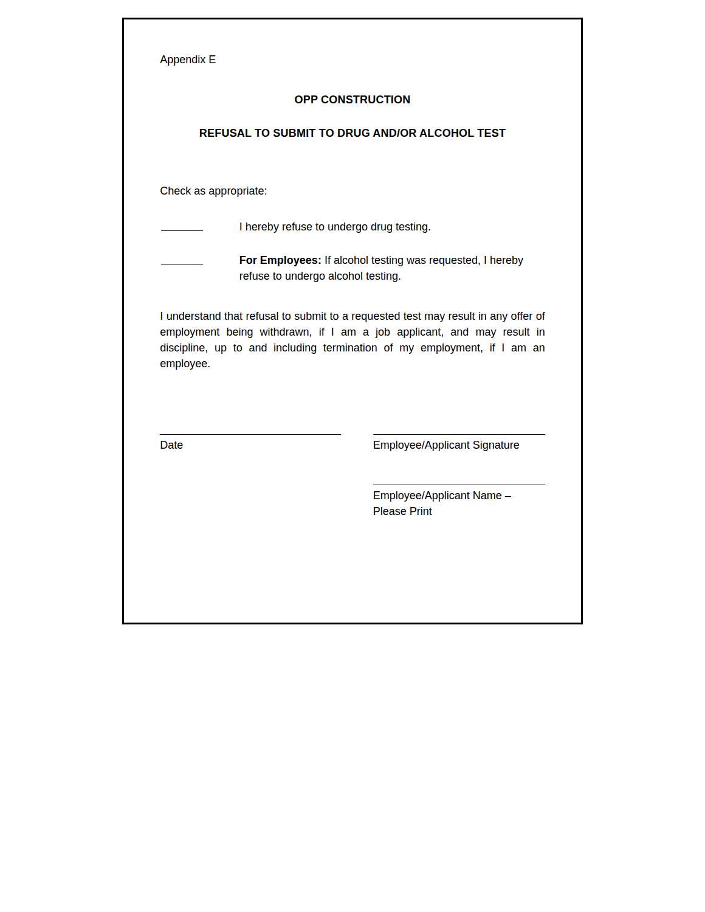Appendix E
OPP CONSTRUCTION
REFUSAL TO SUBMIT TO DRUG AND/OR ALCOHOL TEST
Check as appropriate:
I hereby refuse to undergo drug testing.
For Employees: If alcohol testing was requested, I hereby refuse to undergo alcohol testing.
I understand that refusal to submit to a requested test may result in any offer of employment being withdrawn, if I am a job applicant, and may result in discipline, up to and including termination of my employment, if I am an employee.
Date
Employee/Applicant Signature
Employee/Applicant Name – Please Print